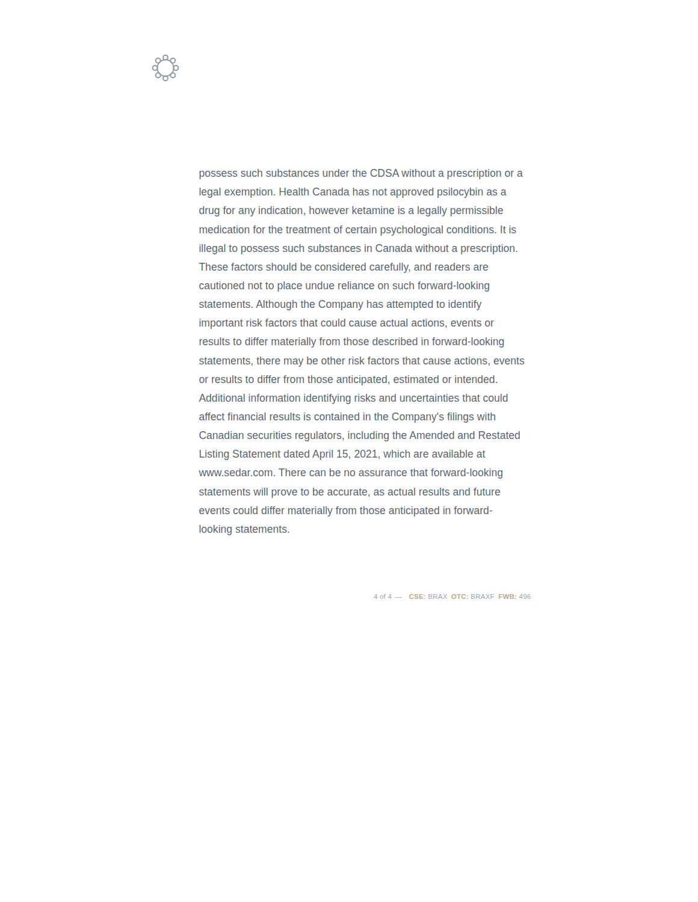possess such substances under the CDSA without a prescription or a legal exemption. Health Canada has not approved psilocybin as a drug for any indication, however ketamine is a legally permissible medication for the treatment of certain psychological conditions. It is illegal to possess such substances in Canada without a prescription. These factors should be considered carefully, and readers are cautioned not to place undue reliance on such forward-looking statements. Although the Company has attempted to identify important risk factors that could cause actual actions, events or results to differ materially from those described in forward-looking statements, there may be other risk factors that cause actions, events or results to differ from those anticipated, estimated or intended. Additional information identifying risks and uncertainties that could affect financial results is contained in the Company's filings with Canadian securities regulators, including the Amended and Restated Listing Statement dated April 15, 2021, which are available at www.sedar.com. There can be no assurance that forward-looking statements will prove to be accurate, as actual results and future events could differ materially from those anticipated in forward-looking statements.
4 of 4—CSE: BRAX OTC: BRAXF FWB: 496